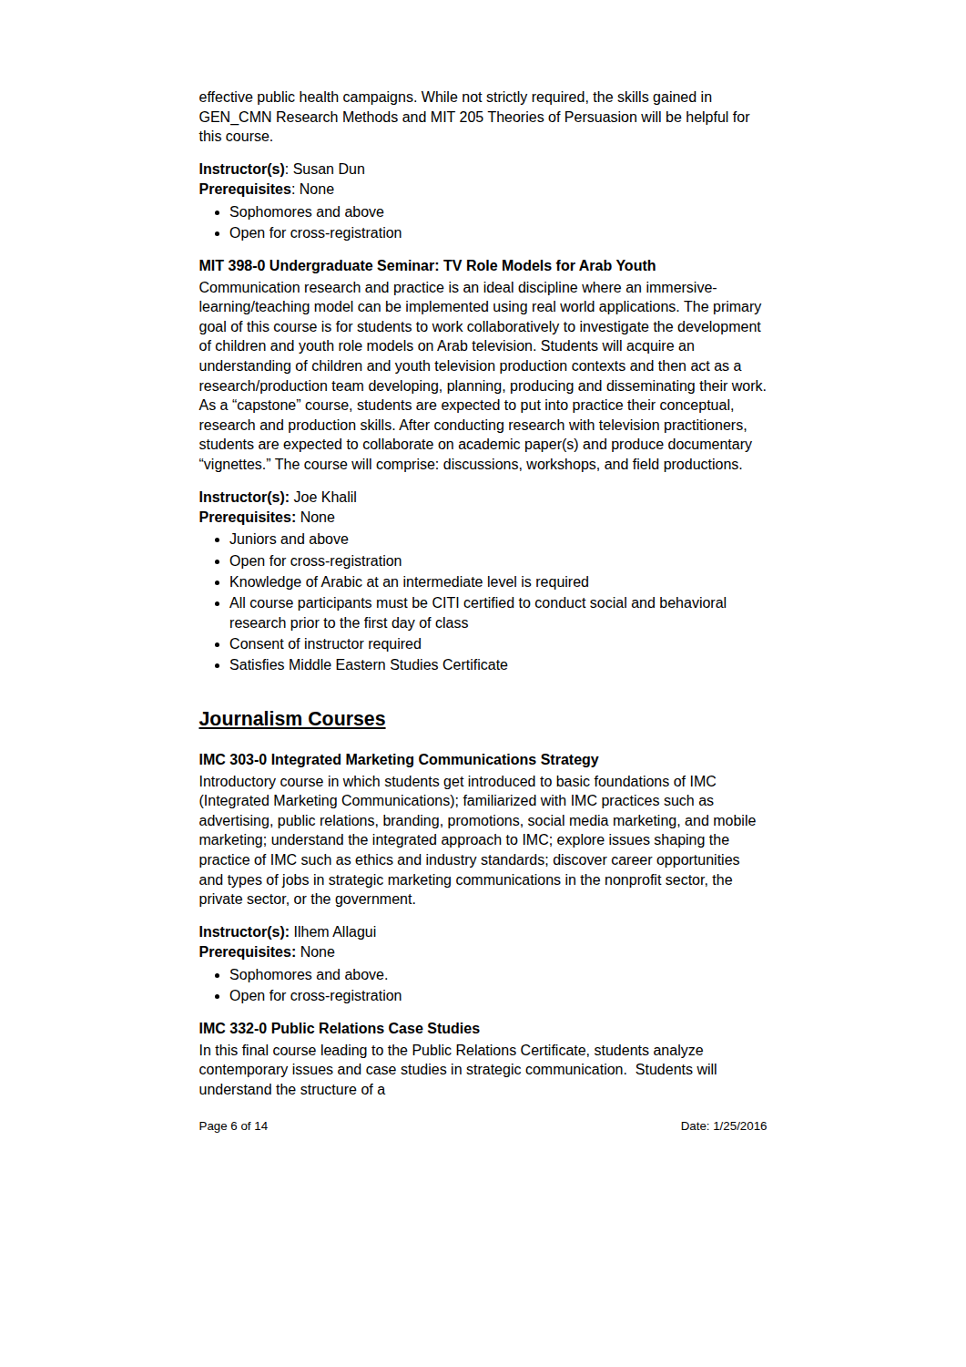effective public health campaigns. While not strictly required, the skills gained in GEN_CMN Research Methods and MIT 205 Theories of Persuasion will be helpful for this course.
Instructor(s): Susan Dun
Prerequisites: None
Sophomores and above
Open for cross-registration
MIT 398-0 Undergraduate Seminar: TV Role Models for Arab Youth
Communication research and practice is an ideal discipline where an immersive-learning/teaching model can be implemented using real world applications. The primary goal of this course is for students to work collaboratively to investigate the development of children and youth role models on Arab television. Students will acquire an understanding of children and youth television production contexts and then act as a research/production team developing, planning, producing and disseminating their work. As a “capstone” course, students are expected to put into practice their conceptual, research and production skills. After conducting research with television practitioners, students are expected to collaborate on academic paper(s) and produce documentary “vignettes.” The course will comprise: discussions, workshops, and field productions.
Instructor(s): Joe Khalil
Prerequisites: None
Juniors and above
Open for cross-registration
Knowledge of Arabic at an intermediate level is required
All course participants must be CITI certified to conduct social and behavioral research prior to the first day of class
Consent of instructor required
Satisfies Middle Eastern Studies Certificate
Journalism Courses
IMC 303-0 Integrated Marketing Communications Strategy
Introductory course in which students get introduced to basic foundations of IMC (Integrated Marketing Communications); familiarized with IMC practices such as advertising, public relations, branding, promotions, social media marketing, and mobile marketing; understand the integrated approach to IMC; explore issues shaping the practice of IMC such as ethics and industry standards; discover career opportunities and types of jobs in strategic marketing communications in the nonprofit sector, the private sector, or the government.
Instructor(s): Ilhem Allagui
Prerequisites: None
Sophomores and above.
Open for cross-registration
IMC 332-0 Public Relations Case Studies
In this final course leading to the Public Relations Certificate, students analyze contemporary issues and case studies in strategic communication. Students will understand the structure of a
Page 6 of 14 Date: 1/25/2016